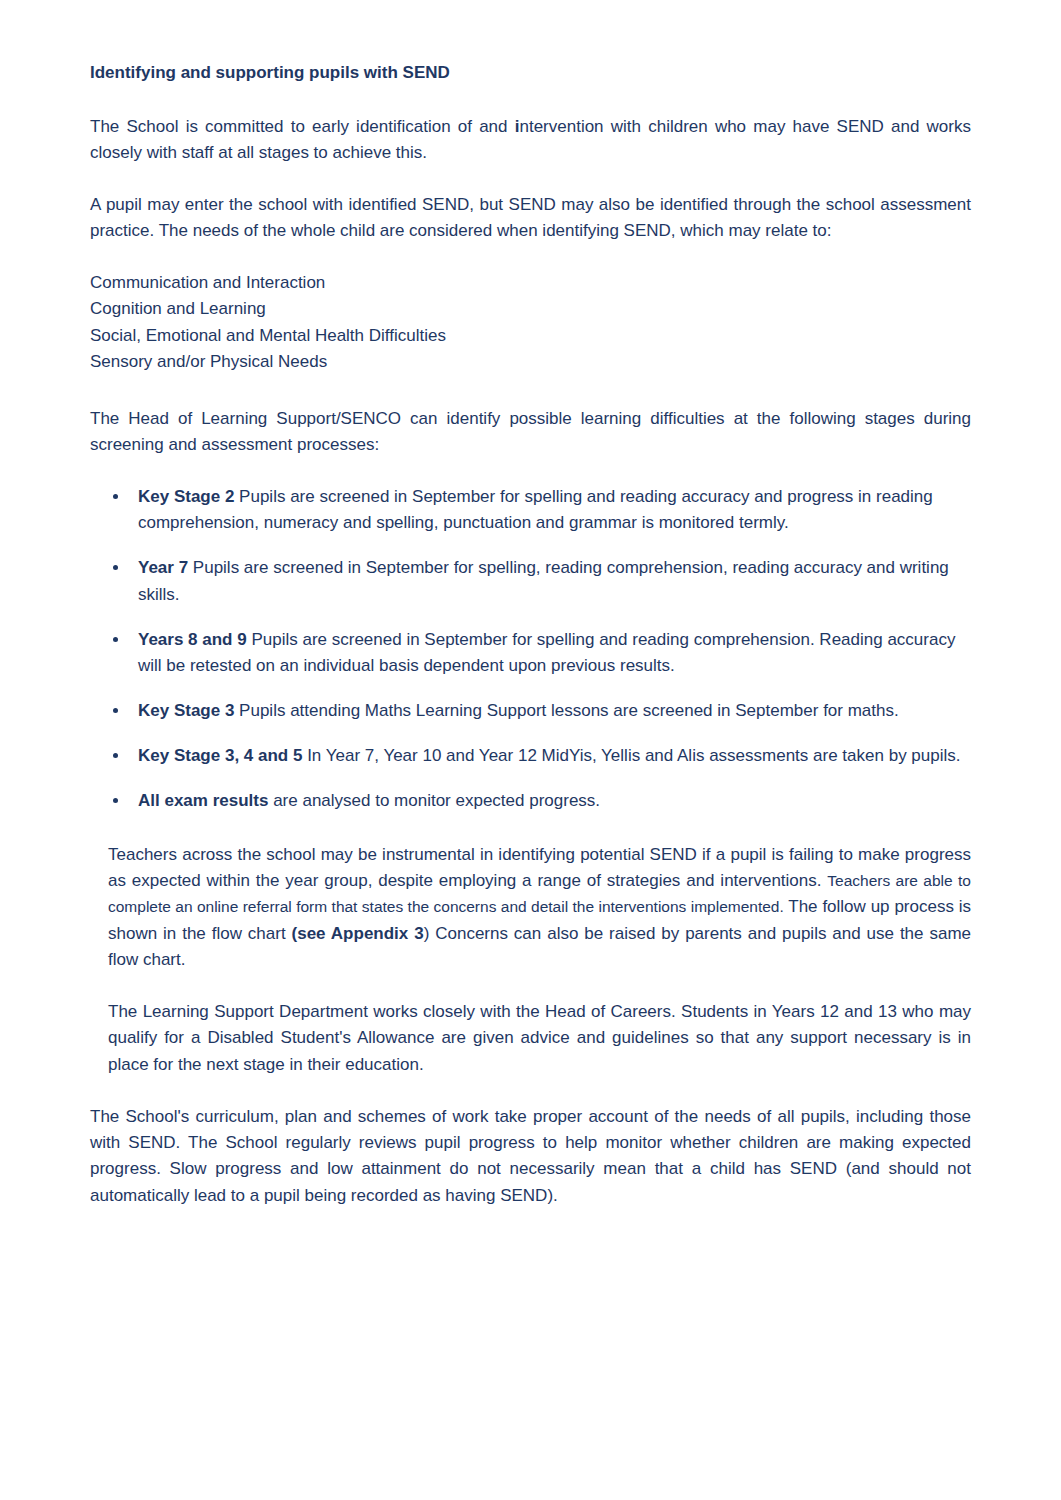Identifying and supporting pupils with SEND
The School is committed to early identification of and intervention with children who may have SEND and works closely with staff at all stages to achieve this.
A pupil may enter the school with identified SEND, but SEND may also be identified through the school assessment practice. The needs of the whole child are considered when identifying SEND, which may relate to:
Communication and Interaction
Cognition and Learning
Social, Emotional and Mental Health Difficulties
Sensory and/or Physical Needs
The Head of Learning Support/SENCO can identify possible learning difficulties at the following stages during screening and assessment processes:
Key Stage 2 Pupils are screened in September for spelling and reading accuracy and progress in reading comprehension, numeracy and spelling, punctuation and grammar is monitored termly.
Year 7 Pupils are screened in September for spelling, reading comprehension, reading accuracy and writing skills.
Years 8 and 9 Pupils are screened in September for spelling and reading comprehension. Reading accuracy will be retested on an individual basis dependent upon previous results.
Key Stage 3 Pupils attending Maths Learning Support lessons are screened in September for maths.
Key Stage 3, 4 and 5 In Year 7, Year 10 and Year 12 MidYis, Yellis and Alis assessments are taken by pupils.
All exam results are analysed to monitor expected progress.
Teachers across the school may be instrumental in identifying potential SEND if a pupil is failing to make progress as expected within the year group, despite employing a range of strategies and interventions. Teachers are able to complete an online referral form that states the concerns and detail the interventions implemented. The follow up process is shown in the flow chart (see Appendix 3) Concerns can also be raised by parents and pupils and use the same flow chart.
The Learning Support Department works closely with the Head of Careers. Students in Years 12 and 13 who may qualify for a Disabled Student's Allowance are given advice and guidelines so that any support necessary is in place for the next stage in their education.
The School's curriculum, plan and schemes of work take proper account of the needs of all pupils, including those with SEND. The School regularly reviews pupil progress to help monitor whether children are making expected progress. Slow progress and low attainment do not necessarily mean that a child has SEND (and should not automatically lead to a pupil being recorded as having SEND).